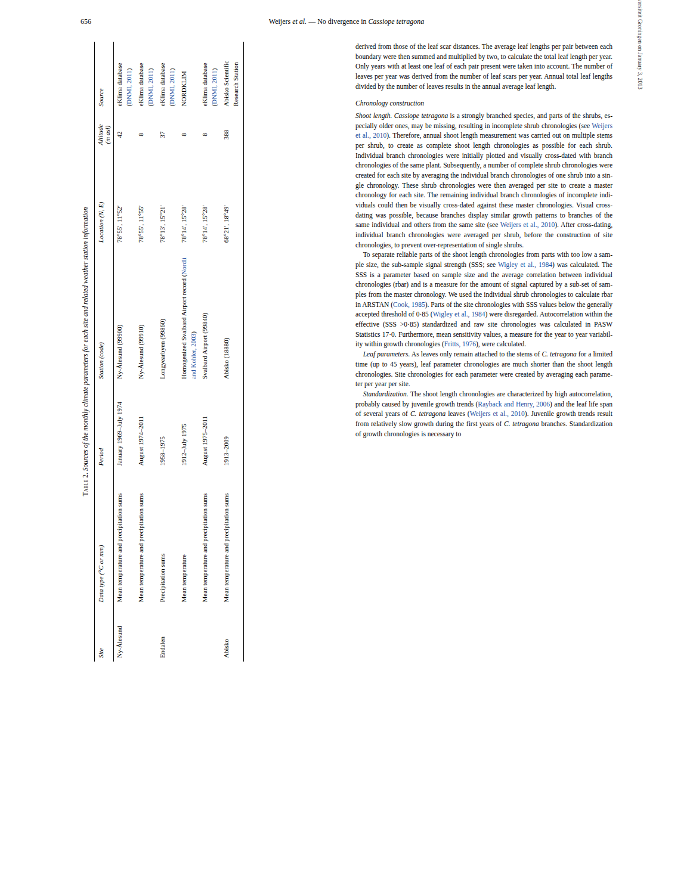656
Weijers et al. — No divergence in Cassiope tetragona
Table 2. Sources of the monthly climate parameters for each site and related weather station information
| Site | Data type (°C or mm) | Period | Station (code) | Location (N, E) | Altitude (m asl) | Source |
| --- | --- | --- | --- | --- | --- | --- |
| Ny-Ålesund | Mean temperature and precipitation sums | January 1969–July 1974 | Ny-Ålesund (99900) | 78°55′, 11°52′ | 42 | eKlima database ( DNMI, 2011 ) |
| | Mean temperature and precipitation sums | August 1974–2011 | Ny-Ålesund (99910) | 78°55′, 11°55′ | 8 | eKlima database ( DNMI, 2011 ) |
| Endalen | Precipitation sums | 1958–1975 | Longyearbyen (99860) | 78°13′, 15°21′ | 37 | eKlima database ( DNMI, 2011 ) |
| | Mean temperature | 1912–July 1975 | Homogenized Svalbard Airport record ( Nordli and Kohler, 2003 ) | 78°14′, 15°28′ | 8 | NORDKLIM |
| | Mean temperature and precipitation sums | August 1975–2011 | Svalbard Airport (99840) | 78°14′, 15°28′ | 8 | eKlima database ( DNMI, 2011 ) |
| Abisko | Mean temperature and precipitation sums | 1913–2009 | Abisko (18880) | 68°21′, 18°49′ | 388 | Abisko Scientific Research Station |
derived from those of the leaf scar distances. The average leaf lengths per pair between each boundary were then summed and multiplied by two, to calculate the total leaf length per year. Only years with at least one leaf of each pair present were taken into account. The number of leaves per year was derived from the number of leaf scars per year. Annual total leaf lengths divided by the number of leaves results in the annual average leaf length.
Chronology construction
Shoot length. Cassiope tetragona is a strongly branched species, and parts of the shrubs, especially older ones, may be missing, resulting in incomplete shrub chronologies (see Weijers et al., 2010). Therefore, annual shoot length measurement was carried out on multiple stems per shrub, to create as complete shoot length chronologies as possible for each shrub. Individual branch chronologies were initially plotted and visually cross-dated with branch chronologies of the same plant. Subsequently, a number of complete shrub chronologies were created for each site by averaging the individual branch chronologies of one shrub into a single chronology. These shrub chronologies were then averaged per site to create a master chronology for each site. The remaining individual branch chronologies of incomplete individuals could then be visually cross-dated against these master chronologies. Visual cross-dating was possible, because branches display similar growth patterns to branches of the same individual and others from the same site (see Weijers et al., 2010). After cross-dating, individual branch chronologies were averaged per shrub, before the construction of site chronologies, to prevent over-representation of single shrubs.
To separate reliable parts of the shoot length chronologies from parts with too low a sample size, the sub-sample signal strength (SSS; see Wigley et al., 1984) was calculated. The SSS is a parameter based on sample size and the average correlation between individual chronologies (rbar) and is a measure for the amount of signal captured by a sub-set of samples from the master chronology. We used the individual shrub chronologies to calculate rbar in ARSTAN (Cook, 1985). Parts of the site chronologies with SSS values below the generally accepted threshold of 0·85 (Wigley et al., 1984) were disregarded. Autocorrelation within the effective (SSS >0·85) standardized and raw site chronologies was calculated in PASW Statistics 17·0. Furthermore, mean sensitivity values, a measure for the year to year variability within growth chronologies (Fritts, 1976), were calculated.
Leaf parameters. As leaves only remain attached to the stems of C. tetragona for a limited time (up to 45 years), leaf parameter chronologies are much shorter than the shoot length chronologies. Site chronologies for each parameter were created by averaging each parameter per year per site.
Standardization. The shoot length chronologies are characterized by high autocorrelation, probably caused by juvenile growth trends (Rayback and Henry, 2006) and the leaf life span of several years of C. tetragona leaves (Weijers et al., 2010). Juvenile growth trends result from relatively slow growth during the first years of C. tetragona branches. Standardization of growth chronologies is necessary to
Downloaded from http://aob.oxfordjournals.org/ at Rijksuniversiteit Groningen on January 3, 2013